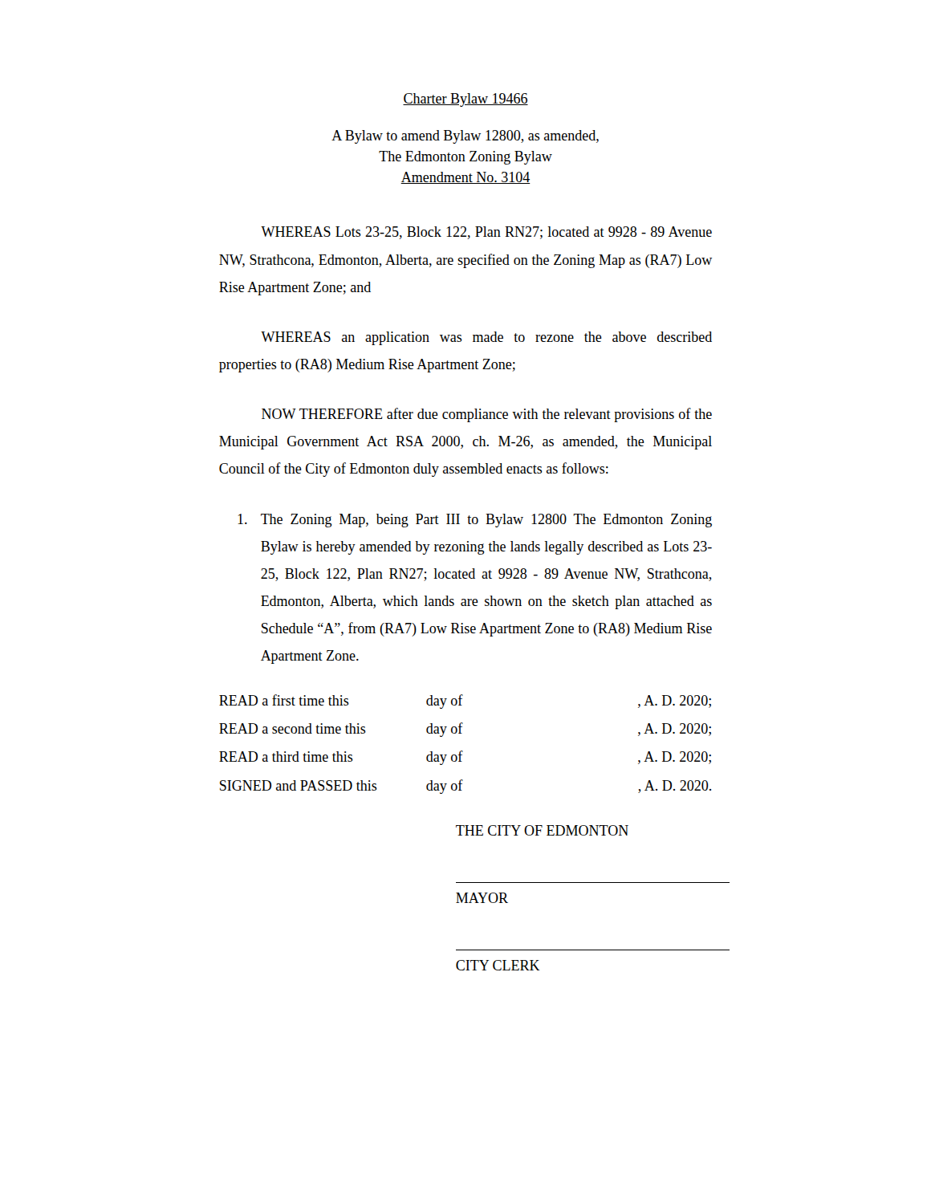Charter Bylaw 19466
A Bylaw to amend Bylaw 12800, as amended,
The Edmonton Zoning Bylaw
Amendment No. 3104
WHEREAS Lots 23-25, Block 122, Plan RN27; located at 9928 - 89 Avenue NW, Strathcona, Edmonton, Alberta, are specified on the Zoning Map as (RA7) Low Rise Apartment Zone; and
WHEREAS an application was made to rezone the above described properties to (RA8) Medium Rise Apartment Zone;
NOW THEREFORE after due compliance with the relevant provisions of the Municipal Government Act RSA 2000, ch. M-26, as amended, the Municipal Council of the City of Edmonton duly assembled enacts as follows:
The Zoning Map, being Part III to Bylaw 12800 The Edmonton Zoning Bylaw is hereby amended by rezoning the lands legally described as Lots 23-25, Block 122, Plan RN27; located at 9928 - 89 Avenue NW, Strathcona, Edmonton, Alberta, which lands are shown on the sketch plan attached as Schedule “A”, from (RA7) Low Rise Apartment Zone to (RA8) Medium Rise Apartment Zone.
| READ a first time this | day of | , A. D. 2020; |
| READ a second time this | day of | , A. D. 2020; |
| READ a third time this | day of | , A. D. 2020; |
| SIGNED and PASSED this | day of | , A. D. 2020. |
THE CITY OF EDMONTON
MAYOR
CITY CLERK